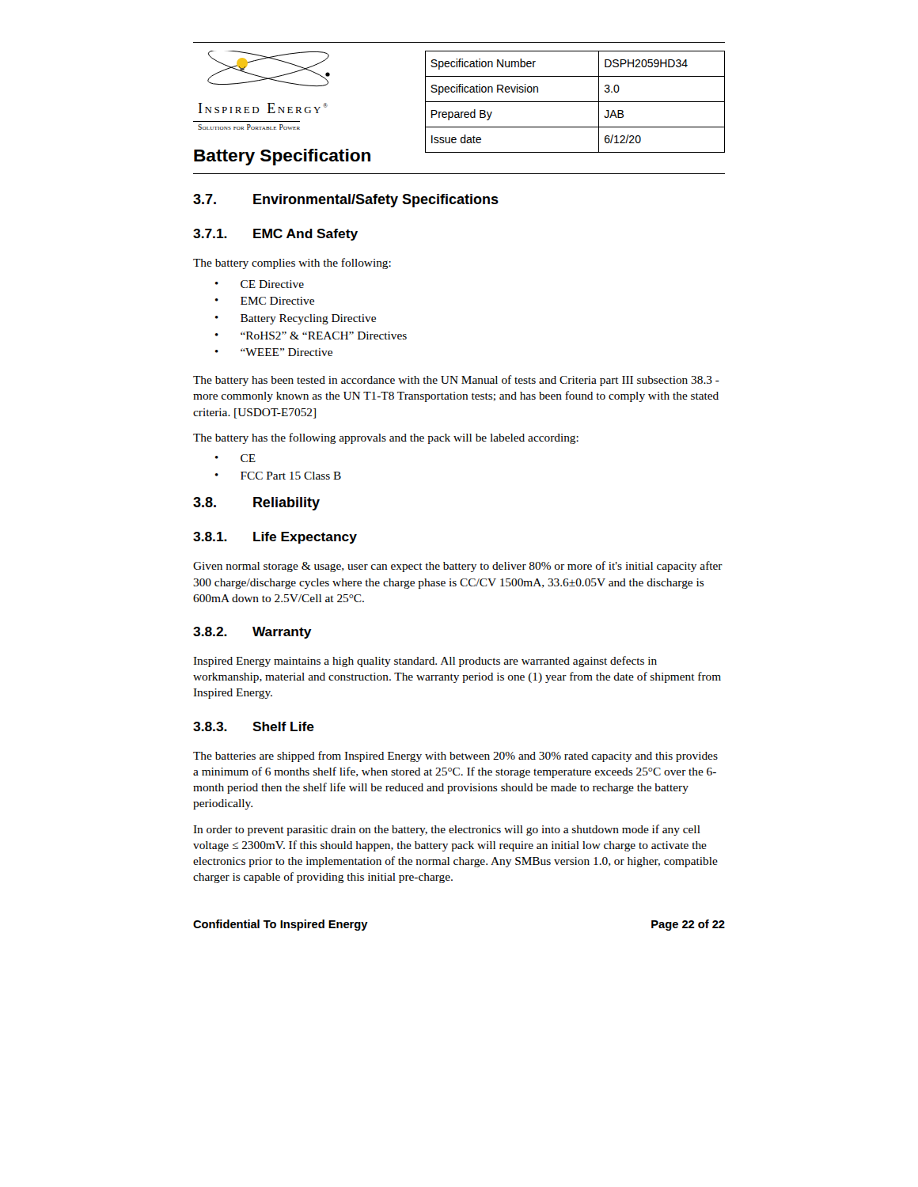Inspired Energy®
Solutions for Portable Power
Battery Specification
| Specification Number | DSPH2059HD34 |
| Specification Revision | 3.0 |
| Prepared By | JAB |
| Issue date | 6/12/20 |
3.7. Environmental/Safety Specifications
3.7.1. EMC And Safety
The battery complies with the following:
CE Directive
EMC Directive
Battery Recycling Directive
“RoHS2” & “REACH” Directives
“WEEE” Directive
The battery has been tested in accordance with the UN Manual of tests and Criteria part III subsection 38.3 - more commonly known as the UN T1-T8 Transportation tests; and has been found to comply with the stated criteria. [USDOT-E7052]
The battery has the following approvals and the pack will be labeled according:
CE
FCC Part 15 Class B
3.8. Reliability
3.8.1. Life Expectancy
Given normal storage & usage, user can expect the battery to deliver 80% or more of it's initial capacity after 300 charge/discharge cycles where the charge phase is CC/CV 1500mA, 33.6±0.05V and the discharge is 600mA down to 2.5V/Cell at 25°C.
3.8.2. Warranty
Inspired Energy maintains a high quality standard. All products are warranted against defects in workmanship, material and construction. The warranty period is one (1) year from the date of shipment from Inspired Energy.
3.8.3. Shelf Life
The batteries are shipped from Inspired Energy with between 20% and 30% rated capacity and this provides a minimum of 6 months shelf life, when stored at 25°C. If the storage temperature exceeds 25°C over the 6-month period then the shelf life will be reduced and provisions should be made to recharge the battery periodically.
In order to prevent parasitic drain on the battery, the electronics will go into a shutdown mode if any cell voltage ≤ 2300mV. If this should happen, the battery pack will require an initial low charge to activate the electronics prior to the implementation of the normal charge. Any SMBus version 1.0, or higher, compatible charger is capable of providing this initial pre-charge.
Confidential To Inspired Energy Page 22 of 22